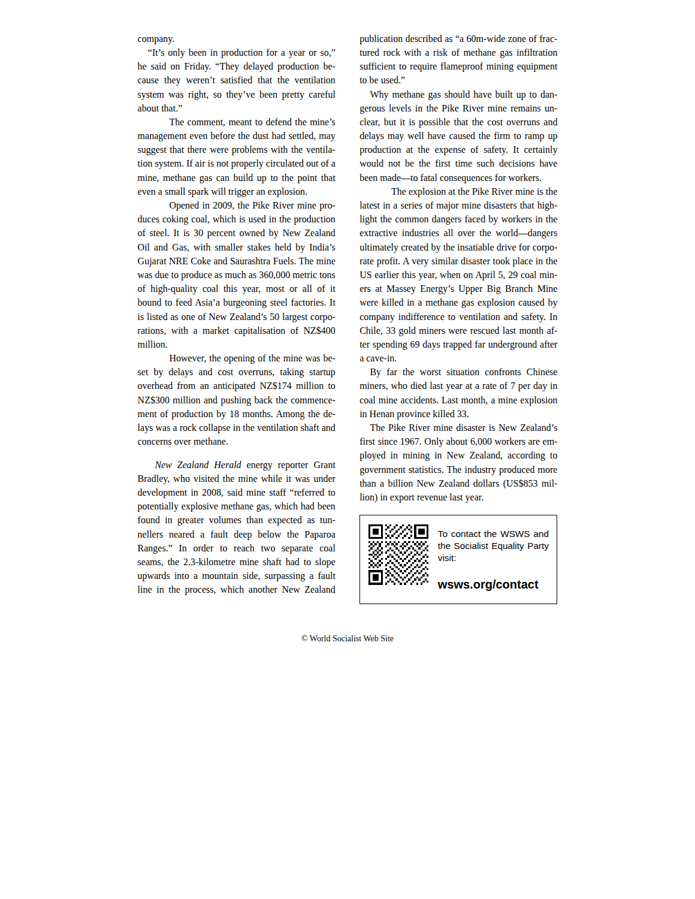company.
“It’s only been in production for a year or so,” he said on Friday. “They delayed production because they weren’t satisfied that the ventilation system was right, so they’ve been pretty careful about that.”
The comment, meant to defend the mine’s management even before the dust had settled, may suggest that there were problems with the ventilation system. If air is not properly circulated out of a mine, methane gas can build up to the point that even a small spark will trigger an explosion.
Opened in 2009, the Pike River mine produces coking coal, which is used in the production of steel. It is 30 percent owned by New Zealand Oil and Gas, with smaller stakes held by India’s Gujarat NRE Coke and Saurashtra Fuels. The mine was due to produce as much as 360,000 metric tons of high-quality coal this year, most or all of it bound to feed Asia’a burgeoning steel factories. It is listed as one of New Zealand’s 50 largest corporations, with a market capitalisation of NZ$400 million.
However, the opening of the mine was beset by delays and cost overruns, taking startup overhead from an anticipated NZ$174 million to NZ$300 million and pushing back the commencement of production by 18 months. Among the delays was a rock collapse in the ventilation shaft and concerns over methane.
New Zealand Herald energy reporter Grant Bradley, who visited the mine while it was under development in 2008, said mine staff “referred to potentially explosive methane gas, which had been found in greater volumes than expected as tunnellers neared a fault deep below the Paparoa Ranges.” In order to reach two separate coal seams, the 2.3-kilometre mine shaft had to slope upwards into a mountain side, surpassing a fault line in the process, which another New Zealand publication described as “a 60m-wide zone of fractured rock with a risk of methane gas infiltration sufficient to require flameproof mining equipment to be used.”
Why methane gas should have built up to dangerous levels in the Pike River mine remains unclear, but it is possible that the cost overruns and delays may well have caused the firm to ramp up production at the expense of safety. It certainly would not be the first time such decisions have been made—to fatal consequences for workers.
The explosion at the Pike River mine is the latest in a series of major mine disasters that highlight the common dangers faced by workers in the extractive industries all over the world—dangers ultimately created by the insatiable drive for corporate profit. A very similar disaster took place in the US earlier this year, when on April 5, 29 coal miners at Massey Energy’s Upper Big Branch Mine were killed in a methane gas explosion caused by company indifference to ventilation and safety. In Chile, 33 gold miners were rescued last month after spending 69 days trapped far underground after a cave-in.
By far the worst situation confronts Chinese miners, who died last year at a rate of 7 per day in coal mine accidents. Last month, a mine explosion in Henan province killed 33.
The Pike River mine disaster is New Zealand’s first since 1967. Only about 6,000 workers are employed in mining in New Zealand, according to government statistics. The industry produced more than a billion New Zealand dollars (US$853 million) in export revenue last year.
To contact the WSWS and the Socialist Equality Party visit: wsws.org/contact
© World Socialist Web Site